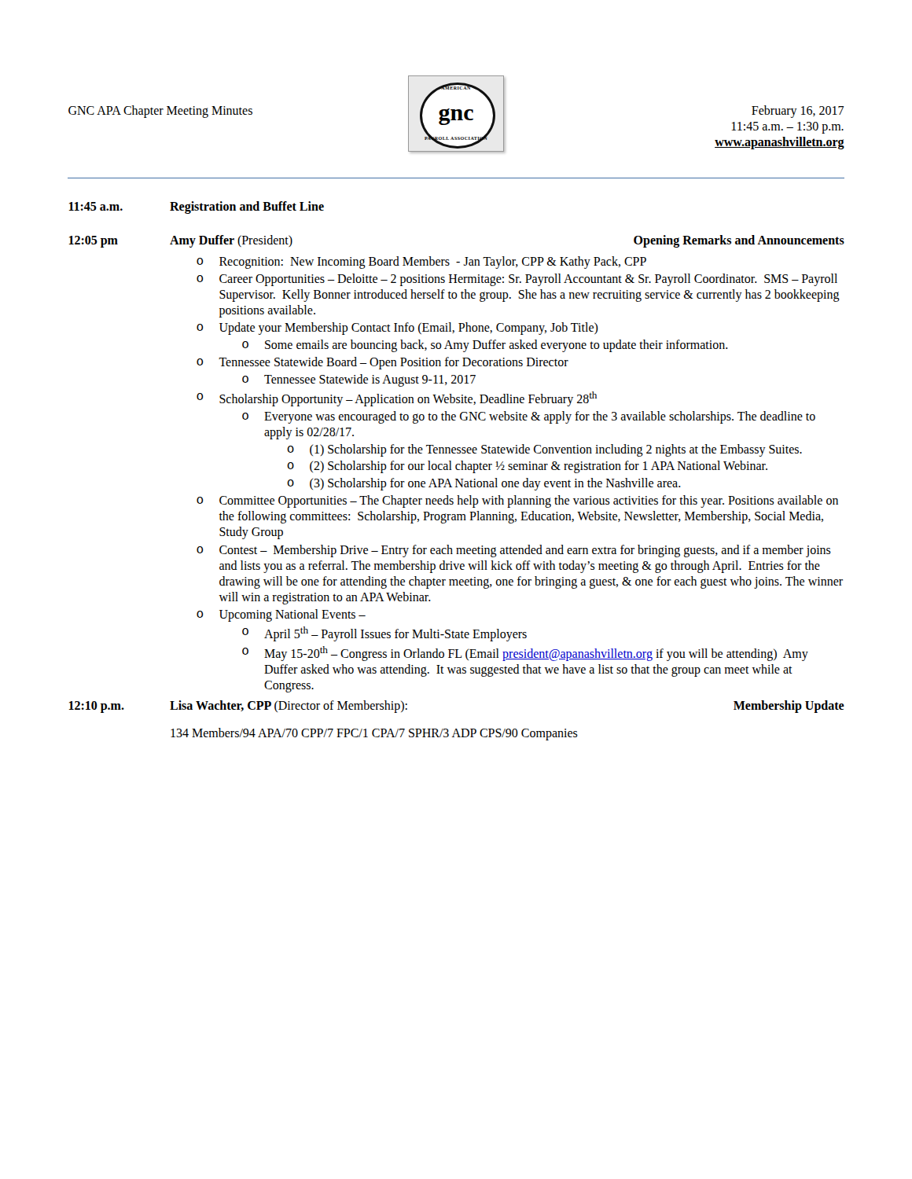American
gnc
Payroll Association
GNC APA Chapter Meeting Minutes
February 16, 2017
11:45 a.m. – 1:30 p.m.
www.apanashvilletn.org
11:45 a.m.
Registration and Buffet Line
12:05 pm
Amy Duffer (President)
Opening Remarks and Announcements
Recognition: New Incoming Board Members - Jan Taylor, CPP & Kathy Pack, CPP
Career Opportunities – Deloitte – 2 positions Hermitage: Sr. Payroll Accountant & Sr. Payroll Coordinator. SMS – Payroll Supervisor. Kelly Bonner introduced herself to the group. She has a new recruiting service & currently has 2 bookkeeping positions available.
Update your Membership Contact Info (Email, Phone, Company, Job Title)
Some emails are bouncing back, so Amy Duffer asked everyone to update their information.
Tennessee Statewide Board – Open Position for Decorations Director
Tennessee Statewide is August 9-11, 2017
Scholarship Opportunity – Application on Website, Deadline February 28th
Everyone was encouraged to go to the GNC website & apply for the 3 available scholarships. The deadline to apply is 02/28/17.
(1) Scholarship for the Tennessee Statewide Convention including 2 nights at the Embassy Suites.
(2) Scholarship for our local chapter ½ seminar & registration for 1 APA National Webinar.
(3) Scholarship for one APA National one day event in the Nashville area.
Committee Opportunities – The Chapter needs help with planning the various activities for this year. Positions available on the following committees: Scholarship, Program Planning, Education, Website, Newsletter, Membership, Social Media, Study Group
Contest – Membership Drive – Entry for each meeting attended and earn extra for bringing guests, and if a member joins and lists you as a referral. The membership drive will kick off with today’s meeting & go through April. Entries for the drawing will be one for attending the chapter meeting, one for bringing a guest, & one for each guest who joins. The winner will win a registration to an APA Webinar.
Upcoming National Events –
April 5th – Payroll Issues for Multi-State Employers
May 15-20th – Congress in Orlando FL (Email president@apanashvilletn.org if you will be attending) Amy Duffer asked who was attending. It was suggested that we have a list so that the group can meet while at Congress.
12:10 p.m.
Lisa Wachter, CPP (Director of Membership):
Membership Update
134 Members/94 APA/70 CPP/7 FPC/1 CPA/7 SPHR/3 ADP CPS/90 Companies